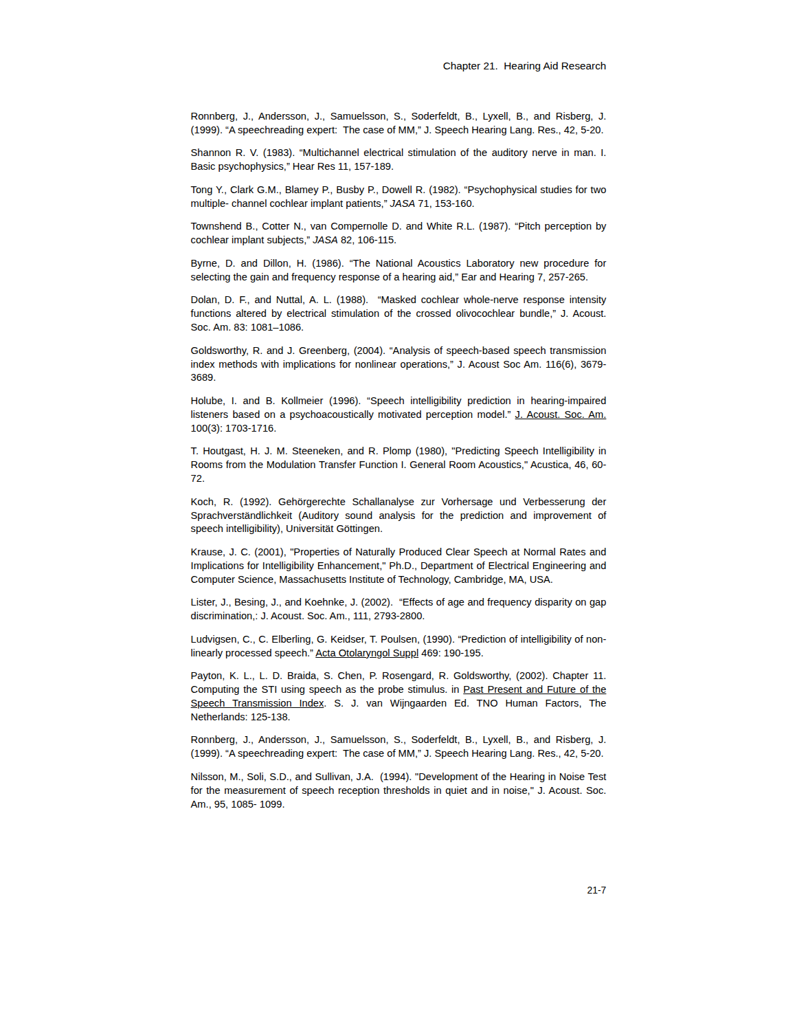Chapter 21. Hearing Aid Research
Ronnberg, J., Andersson, J., Samuelsson, S., Soderfeldt, B., Lyxell, B., and Risberg, J. (1999). “A speechreading expert: The case of MM,” J. Speech Hearing Lang. Res., 42, 5-20.
Shannon R. V. (1983). “Multichannel electrical stimulation of the auditory nerve in man. I. Basic psychophysics,” Hear Res 11, 157-189.
Tong Y., Clark G.M., Blamey P., Busby P., Dowell R. (1982). “Psychophysical studies for two multiple- channel cochlear implant patients,” JASA 71, 153-160.
Townshend B., Cotter N., van Compernolle D. and White R.L. (1987). “Pitch perception by cochlear implant subjects,” JASA 82, 106-115.
Byrne, D. and Dillon, H. (1986). “The National Acoustics Laboratory new procedure for selecting the gain and frequency response of a hearing aid,” Ear and Hearing 7, 257-265.
Dolan, D. F., and Nuttal, A. L. (1988). “Masked cochlear whole-nerve response intensity functions altered by electrical stimulation of the crossed olivocochlear bundle,” J. Acoust. Soc. Am. 83: 1081–1086.
Goldsworthy, R. and J. Greenberg, (2004). “Analysis of speech-based speech transmission index methods with implications for nonlinear operations,” J. Acoust Soc Am. 116(6), 3679-3689.
Holube, I. and B. Kollmeier (1996). “Speech intelligibility prediction in hearing-impaired listeners based on a psychoacoustically motivated perception model.” J. Acoust. Soc. Am. 100(3): 1703-1716.
T. Houtgast, H. J. M. Steeneken, and R. Plomp (1980), "Predicting Speech Intelligibility in Rooms from the Modulation Transfer Function I. General Room Acoustics," Acustica, 46, 60-72.
Koch, R. (1992). Gehörgerechte Schallanalyse zur Vorhersage und Verbesserung der Sprachverständlichkeit (Auditory sound analysis for the prediction and improvement of speech intelligibility), Universität Göttingen.
Krause, J. C. (2001), "Properties of Naturally Produced Clear Speech at Normal Rates and Implications for Intelligibility Enhancement," Ph.D., Department of Electrical Engineering and Computer Science, Massachusetts Institute of Technology, Cambridge, MA, USA.
Lister, J., Besing, J., and Koehnke, J. (2002). “Effects of age and frequency disparity on gap discrimination,: J. Acoust. Soc. Am., 111, 2793-2800.
Ludvigsen, C., C. Elberling, G. Keidser, T. Poulsen, (1990). “Prediction of intelligibility of non-linearly processed speech.” Acta Otolaryngol Suppl 469: 190-195.
Payton, K. L., L. D. Braida, S. Chen, P. Rosengard, R. Goldsworthy, (2002). Chapter 11. Computing the STI using speech as the probe stimulus. in Past Present and Future of the Speech Transmission Index. S. J. van Wijngaarden Ed. TNO Human Factors, The Netherlands: 125-138.
Ronnberg, J., Andersson, J., Samuelsson, S., Soderfeldt, B., Lyxell, B., and Risberg, J. (1999). “A speechreading expert: The case of MM,” J. Speech Hearing Lang. Res., 42, 5-20.
Nilsson, M., Soli, S.D., and Sullivan, J.A. (1994). "Development of the Hearing in Noise Test for the measurement of speech reception thresholds in quiet and in noise," J. Acoust. Soc. Am., 95, 1085- 1099.
21-7